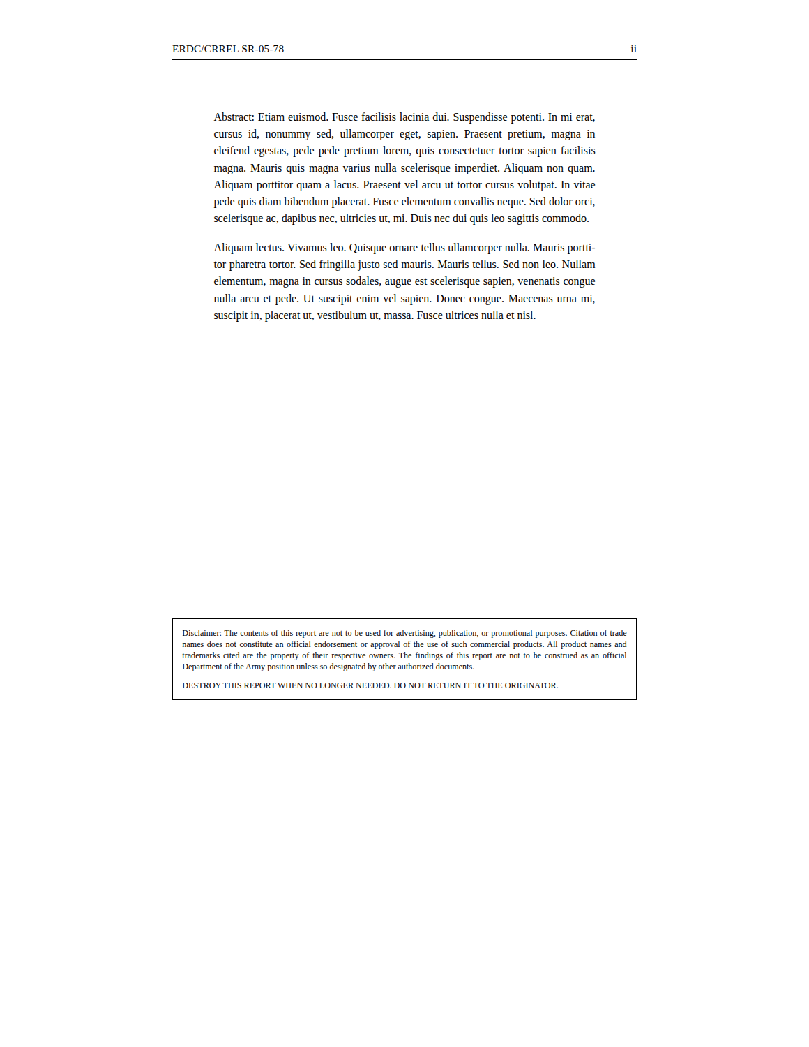ERDC/CRREL SR-05-78 ii
Abstract: Etiam euismod. Fusce facilisis lacinia dui. Suspendisse potenti. In mi erat, cursus id, nonummy sed, ullamcorper eget, sapien. Praesent pretium, magna in eleifend egestas, pede pede pretium lorem, quis consectetuer tortor sapien facilisis magna. Mauris quis magna varius nulla scelerisque imperdiet. Aliquam non quam. Aliquam porttitor quam a lacus. Praesent vel arcu ut tortor cursus volutpat. In vitae pede quis diam bibendum placerat. Fusce elementum convallis neque. Sed dolor orci, scelerisque ac, dapibus nec, ultricies ut, mi. Duis nec dui quis leo sagittis commodo.
Aliquam lectus. Vivamus leo. Quisque ornare tellus ullamcorper nulla. Mauris porttitor pharetra tortor. Sed fringilla justo sed mauris. Mauris tellus. Sed non leo. Nullam elementum, magna in cursus sodales, augue est scelerisque sapien, venenatis congue nulla arcu et pede. Ut suscipit enim vel sapien. Donec congue. Maecenas urna mi, suscipit in, placerat ut, vestibulum ut, massa. Fusce ultrices nulla et nisl.
Disclaimer: The contents of this report are not to be used for advertising, publication, or promotional purposes. Citation of trade names does not constitute an official endorsement or approval of the use of such commercial products. All product names and trademarks cited are the property of their respective owners. The findings of this report are not to be construed as an official Department of the Army position unless so designated by other authorized documents.
DESTROY THIS REPORT WHEN NO LONGER NEEDED. DO NOT RETURN IT TO THE ORIGINATOR.